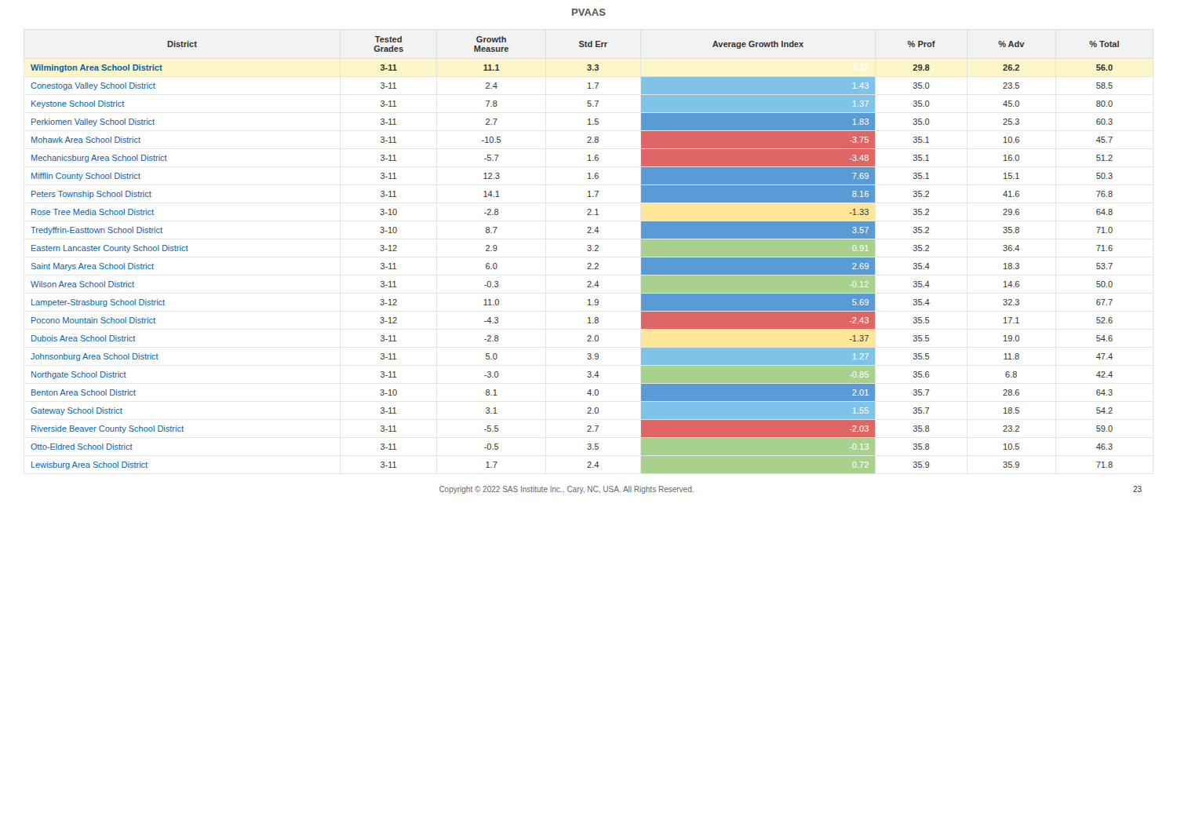PVAAS
| District | Tested Grades | Growth Measure | Std Err | Average Growth Index | % Prof | % Adv | % Total |
| --- | --- | --- | --- | --- | --- | --- | --- |
| Wilmington Area School District | 3-11 | 11.1 | 3.3 | 3.37 | 29.8 | 26.2 | 56.0 |
| Conestoga Valley School District | 3-11 | 2.4 | 1.7 | 1.43 | 35.0 | 23.5 | 58.5 |
| Keystone School District | 3-11 | 7.8 | 5.7 | 1.37 | 35.0 | 45.0 | 80.0 |
| Perkiomen Valley School District | 3-11 | 2.7 | 1.5 | 1.83 | 35.0 | 25.3 | 60.3 |
| Mohawk Area School District | 3-11 | -10.5 | 2.8 | -3.75 | 35.1 | 10.6 | 45.7 |
| Mechanicsburg Area School District | 3-11 | -5.7 | 1.6 | -3.48 | 35.1 | 16.0 | 51.2 |
| Mifflin County School District | 3-11 | 12.3 | 1.6 | 7.69 | 35.1 | 15.1 | 50.3 |
| Peters Township School District | 3-11 | 14.1 | 1.7 | 8.16 | 35.2 | 41.6 | 76.8 |
| Rose Tree Media School District | 3-10 | -2.8 | 2.1 | -1.33 | 35.2 | 29.6 | 64.8 |
| Tredyffrin-Easttown School District | 3-10 | 8.7 | 2.4 | 3.57 | 35.2 | 35.8 | 71.0 |
| Eastern Lancaster County School District | 3-12 | 2.9 | 3.2 | 0.91 | 35.2 | 36.4 | 71.6 |
| Saint Marys Area School District | 3-11 | 6.0 | 2.2 | 2.69 | 35.4 | 18.3 | 53.7 |
| Wilson Area School District | 3-11 | -0.3 | 2.4 | -0.12 | 35.4 | 14.6 | 50.0 |
| Lampeter-Strasburg School District | 3-12 | 11.0 | 1.9 | 5.69 | 35.4 | 32.3 | 67.7 |
| Pocono Mountain School District | 3-12 | -4.3 | 1.8 | -2.43 | 35.5 | 17.1 | 52.6 |
| Dubois Area School District | 3-11 | -2.8 | 2.0 | -1.37 | 35.5 | 19.0 | 54.6 |
| Johnsonburg Area School District | 3-11 | 5.0 | 3.9 | 1.27 | 35.5 | 11.8 | 47.4 |
| Northgate School District | 3-11 | -3.0 | 3.4 | -0.85 | 35.6 | 6.8 | 42.4 |
| Benton Area School District | 3-10 | 8.1 | 4.0 | 2.01 | 35.7 | 28.6 | 64.3 |
| Gateway School District | 3-11 | 3.1 | 2.0 | 1.55 | 35.7 | 18.5 | 54.2 |
| Riverside Beaver County School District | 3-11 | -5.5 | 2.7 | -2.03 | 35.8 | 23.2 | 59.0 |
| Otto-Eldred School District | 3-11 | -0.5 | 3.5 | -0.13 | 35.8 | 10.5 | 46.3 |
| Lewisburg Area School District | 3-11 | 1.7 | 2.4 | 0.72 | 35.9 | 35.9 | 71.8 |
Copyright © 2022 SAS Institute Inc., Cary, NC, USA. All Rights Reserved. 23